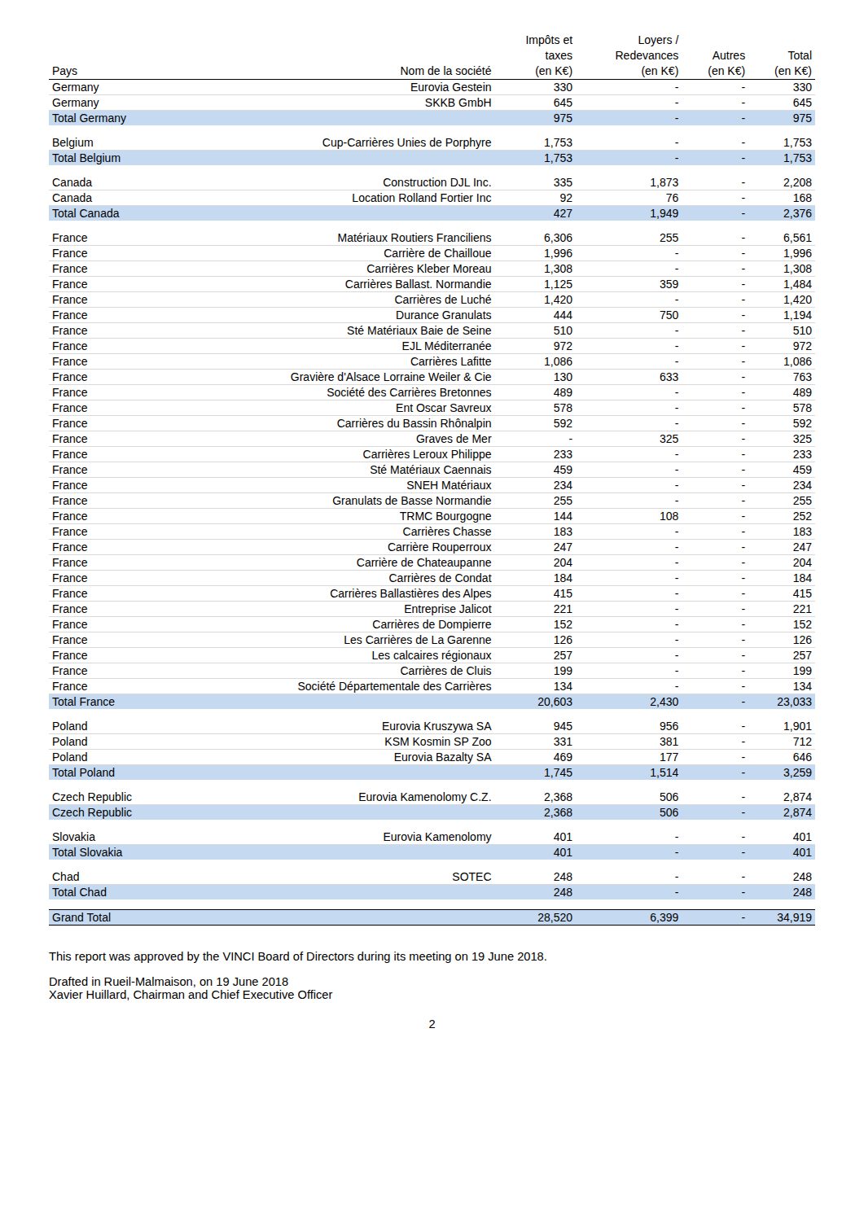| | | Impôts et | Loyers / | | |
| --- | --- | --- | --- | --- | --- |
| | | taxes | Redevances | Autres | Total |
| Pays | Nom de la société | (en K€) | (en K€) | (en K€) | (en K€) |
| Germany | Eurovia Gestein | 330 | - | - | 330 |
| Germany | SKKB GmbH | 645 | - | - | 645 |
| Total Germany | | 975 | - | - | 975 |
| Belgium | Cup-Carrières Unies de Porphyre | 1,753 | - | - | 1,753 |
| Total Belgium | | 1,753 | - | - | 1,753 |
| Canada | Construction DJL Inc. | 335 | 1,873 | - | 2,208 |
| Canada | Location Rolland Fortier Inc | 92 | 76 | - | 168 |
| Total Canada | | 427 | 1,949 | - | 2,376 |
| France | Matériaux Routiers Franciliens | 6,306 | 255 | - | 6,561 |
| France | Carrière de Chailloue | 1,996 | - | - | 1,996 |
| France | Carrières Kleber Moreau | 1,308 | - | - | 1,308 |
| France | Carrières Ballast. Normandie | 1,125 | 359 | - | 1,484 |
| France | Carrières de Luché | 1,420 | - | - | 1,420 |
| France | Durance Granulats | 444 | 750 | - | 1,194 |
| France | Sté Matériaux Baie de Seine | 510 | - | - | 510 |
| France | EJL Méditerranée | 972 | - | - | 972 |
| France | Carrières Lafitte | 1,086 | - | - | 1,086 |
| France | Gravière d'Alsace Lorraine Weiler & Cie | 130 | 633 | - | 763 |
| France | Société des Carrières Bretonnes | 489 | - | - | 489 |
| France | Ent Oscar Savreux | 578 | - | - | 578 |
| France | Carrières du Bassin Rhônalpin | 592 | - | - | 592 |
| France | Graves de Mer | - | 325 | - | 325 |
| France | Carrières Leroux Philippe | 233 | - | - | 233 |
| France | Sté Matériaux Caennais | 459 | - | - | 459 |
| France | SNEH Matériaux | 234 | - | - | 234 |
| France | Granulats de Basse Normandie | 255 | - | - | 255 |
| France | TRMC Bourgogne | 144 | 108 | - | 252 |
| France | Carrières Chasse | 183 | - | - | 183 |
| France | Carrière Rouperroux | 247 | - | - | 247 |
| France | Carrière de Chateaupanne | 204 | - | - | 204 |
| France | Carrières de Condat | 184 | - | - | 184 |
| France | Carrières Ballastières des Alpes | 415 | - | - | 415 |
| France | Entreprise Jalicot | 221 | - | - | 221 |
| France | Carrières de Dompierre | 152 | - | - | 152 |
| France | Les Carrières de La Garenne | 126 | - | - | 126 |
| France | Les calcaires régionaux | 257 | - | - | 257 |
| France | Carrières de Cluis | 199 | - | - | 199 |
| France | Société Départementale des Carrières | 134 | - | - | 134 |
| Total France | | 20,603 | 2,430 | - | 23,033 |
| Poland | Eurovia Kruszywa SA | 945 | 956 | - | 1,901 |
| Poland | KSM Kosmin SP Zoo | 331 | 381 | - | 712 |
| Poland | Eurovia Bazalty SA | 469 | 177 | - | 646 |
| Total Poland | | 1,745 | 1,514 | - | 3,259 |
| Czech Republic | Eurovia Kamenolomy C.Z. | 2,368 | 506 | - | 2,874 |
| Czech Republic | | 2,368 | 506 | - | 2,874 |
| Slovakia | Eurovia Kamenolomy | 401 | - | - | 401 |
| Total Slovakia | | 401 | - | - | 401 |
| Chad | SOTEC | 248 | - | - | 248 |
| Total Chad | | 248 | - | - | 248 |
| Grand Total | | 28,520 | 6,399 | - | 34,919 |
This report was approved by the VINCI Board of Directors during its meeting on 19 June 2018.
Drafted in Rueil-Malmaison, on 19 June 2018
Xavier Huillard, Chairman and Chief Executive Officer
2